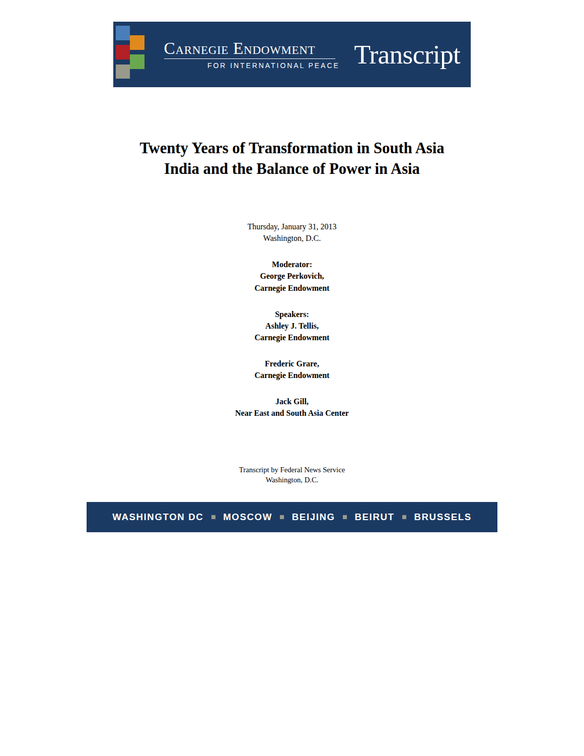Carnegie Endowment
for International Peace
Transcript
Twenty Years of Transformation in South Asia
India and the Balance of Power in Asia
Thursday, January 31, 2013
Washington, D.C.
Moderator:
George Perkovich,
Carnegie Endowment
Speakers:
Ashley J. Tellis,
Carnegie Endowment
Frederic Grare,
Carnegie Endowment
Jack Gill,
Near East and South Asia Center
Transcript by Federal News Service
Washington, D.C.
WASHINGTON DC MOSCOW BEIJING BEIRUT BRUSSELS